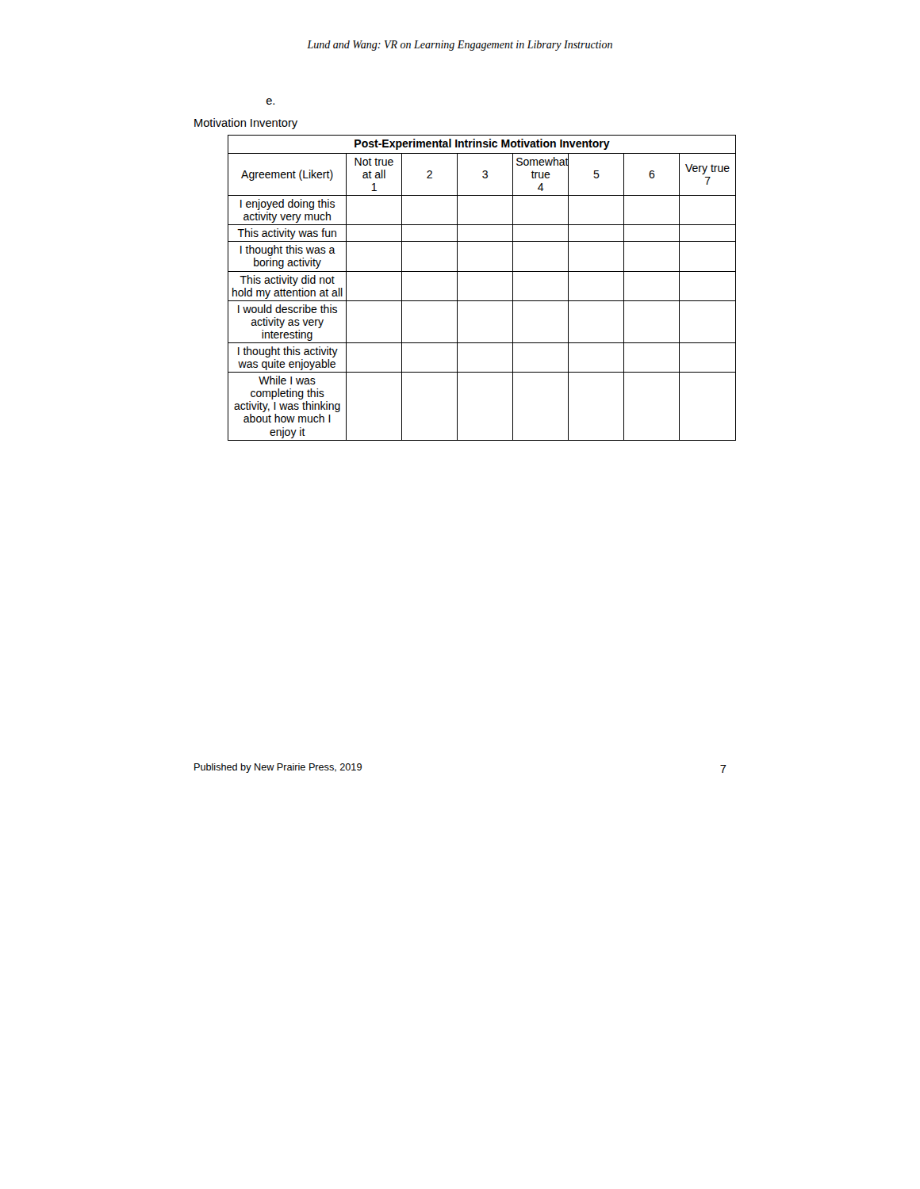Lund and Wang: VR on Learning Engagement in Library Instruction
e.
Motivation Inventory
| Post-Experimental Intrinsic Motivation Inventory |
| --- |
| Agreement (Likert) | Not true at all 1 | 2 | 3 | Somewhat true 4 | 5 | 6 | Very true 7 |
| I enjoyed doing this activity very much | | | | | | | |
| This activity was fun | | | | | | | |
| I thought this was a boring activity | | | | | | | |
| This activity did not hold my attention at all | | | | | | | |
| I would describe this activity as very interesting | | | | | | | |
| I thought this activity was quite enjoyable | | | | | | | |
| While I was completing this activity, I was thinking about how much I enjoy it | | | | | | | |
Published by New Prairie Press, 2019 7